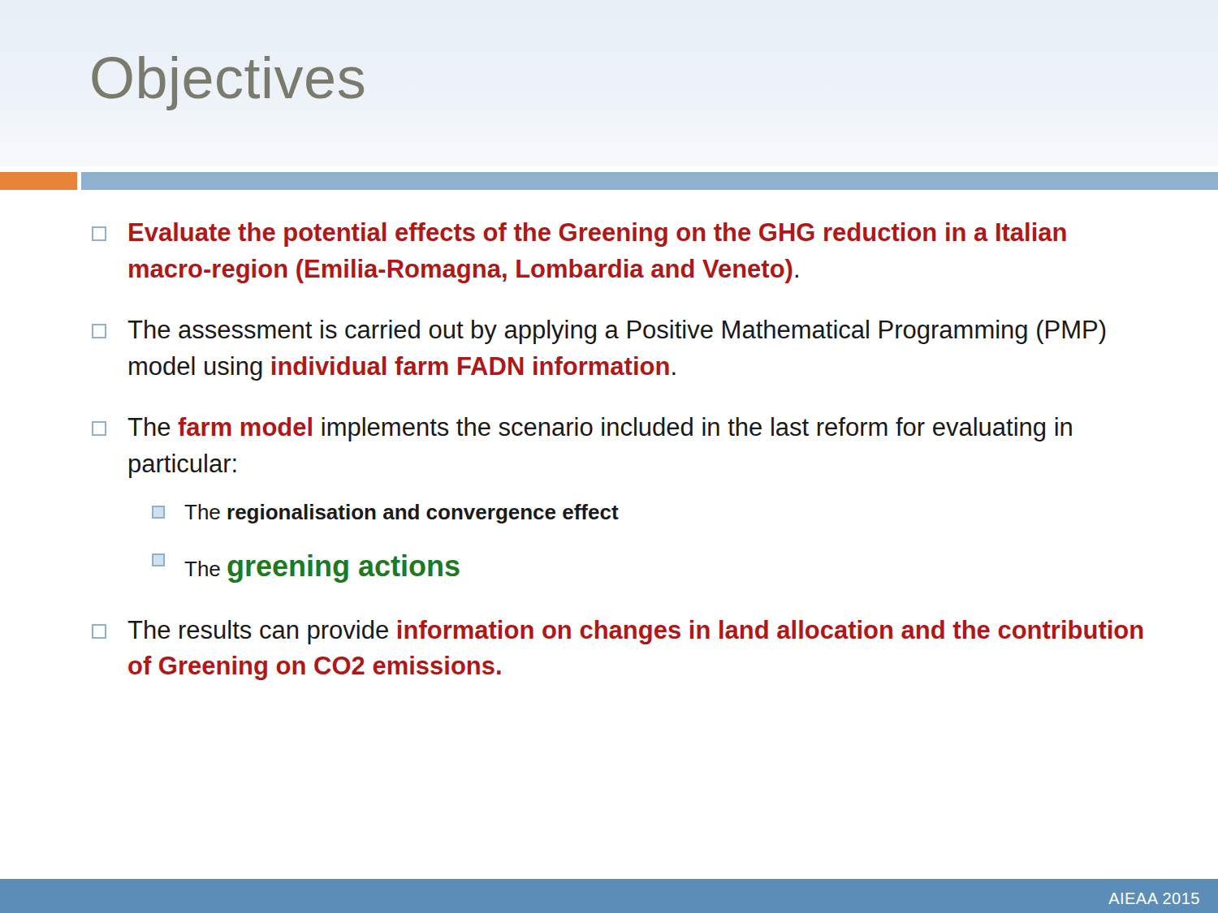Objectives
Evaluate the potential effects of the Greening on the GHG reduction in a Italian macro-region (Emilia-Romagna, Lombardia and Veneto).
The assessment is carried out by applying a Positive Mathematical Programming (PMP) model using individual farm FADN information.
The farm model implements the scenario included in the last reform for evaluating in particular:
The regionalisation and convergence effect
The greening actions
The results can provide information on changes in land allocation and the contribution of Greening on CO2 emissions.
AIEAA 2015